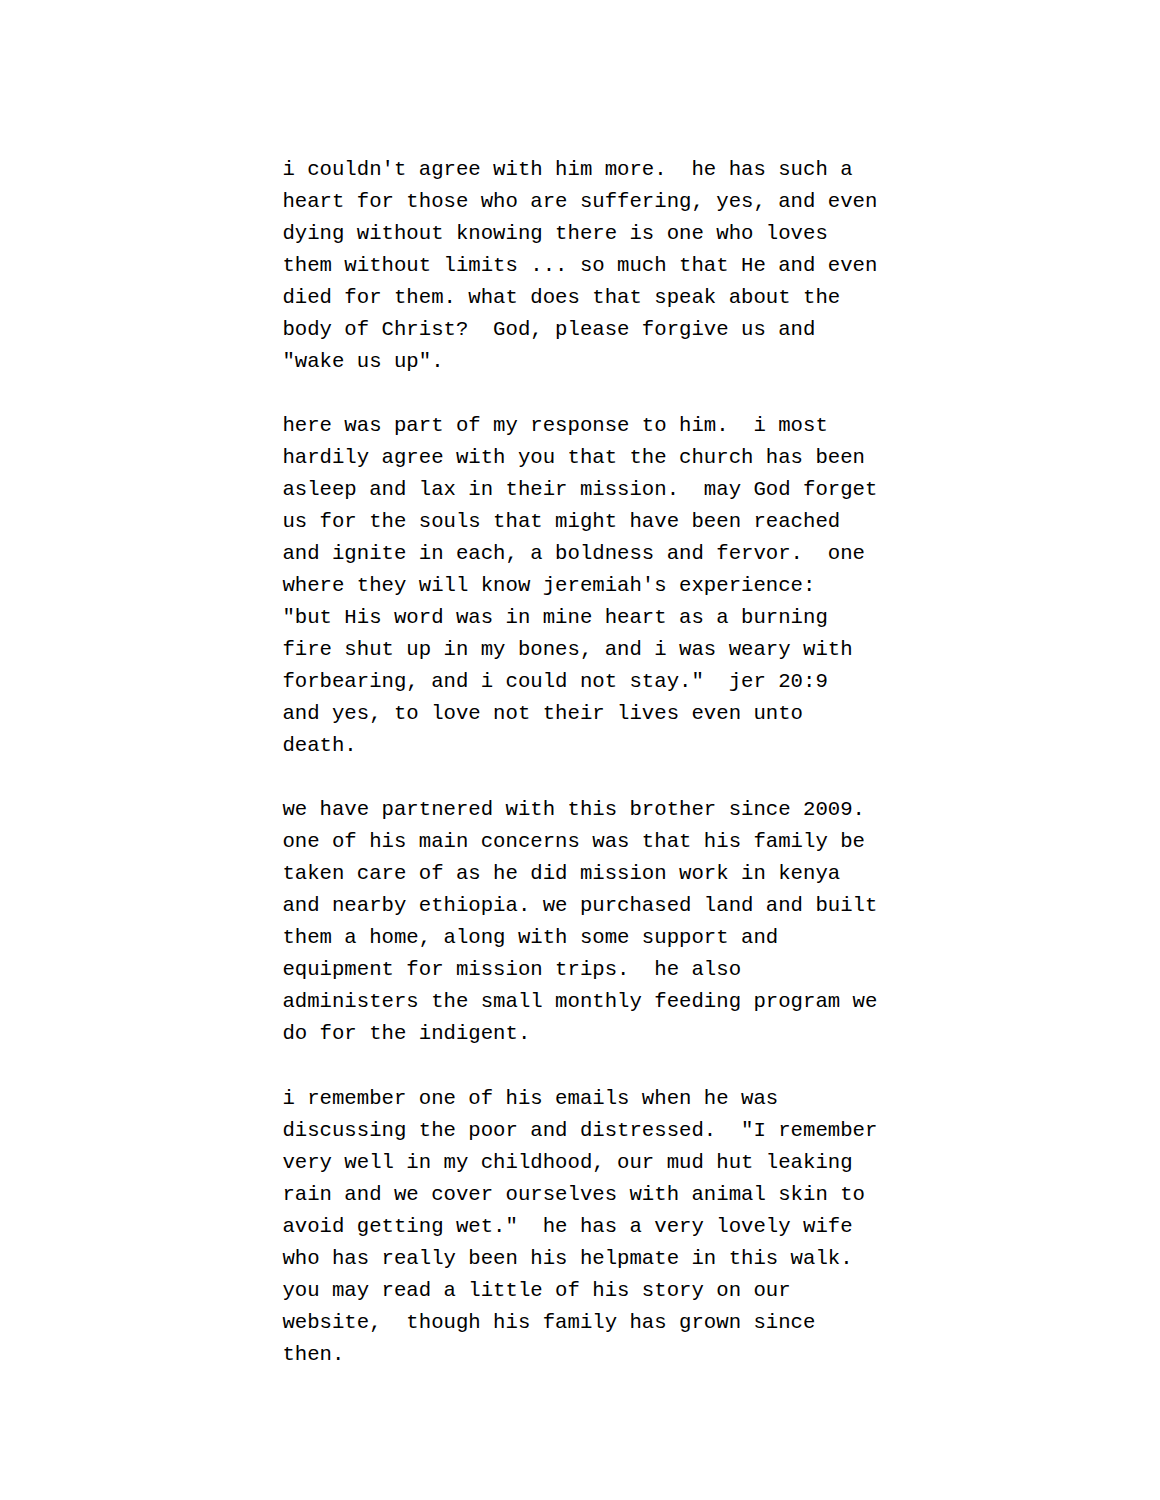i couldn't agree with him more. he has such a heart for those who are suffering, yes, and even dying without knowing there is one who loves them without limits ... so much that He and even died for them. what does that speak about the body of Christ? God, please forgive us and "wake us up".
here was part of my response to him. i most hardily agree with you that the church has been asleep and lax in their mission. may God forget us for the souls that might have been reached and ignite in each, a boldness and fervor. one where they will know jeremiah's experience: "but His word was in mine heart as a burning fire shut up in my bones, and i was weary with forbearing, and i could not stay." jer 20:9 and yes, to love not their lives even unto death.
we have partnered with this brother since 2009. one of his main concerns was that his family be taken care of as he did mission work in kenya and nearby ethiopia. we purchased land and built them a home, along with some support and equipment for mission trips. he also administers the small monthly feeding program we do for the indigent.
i remember one of his emails when he was discussing the poor and distressed. "I remember very well in my childhood, our mud hut leaking rain and we cover ourselves with animal skin to avoid getting wet." he has a very lovely wife who has really been his helpmate in this walk. you may read a little of his story on our website, though his family has grown since then.